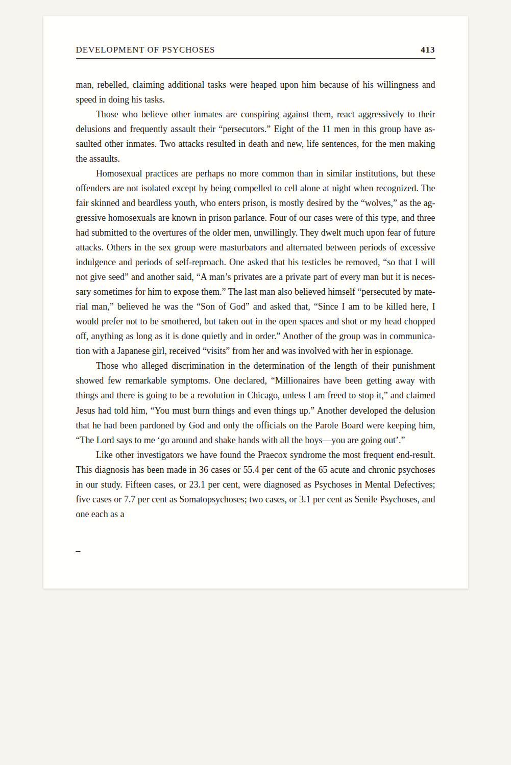Development of Psychoses 413
man, rebelled, claiming additional tasks were heaped upon him because of his willingness and speed in doing his tasks.
Those who believe other inmates are conspiring against them, react aggressively to their delusions and frequently assault their “persecutors.” Eight of the 11 men in this group have assaulted other inmates. Two attacks resulted in death and new, life sentences, for the men making the assaults.
Homosexual practices are perhaps no more common than in similar institutions, but these offenders are not isolated except by being compelled to cell alone at night when recognized. The fair skinned and beardless youth, who enters prison, is mostly desired by the “wolves,” as the aggressive homosexuals are known in prison parlance. Four of our cases were of this type, and three had submitted to the overtures of the older men, unwillingly. They dwelt much upon fear of future attacks. Others in the sex group were masturbators and alternated between periods of excessive indulgence and periods of self-reproach. One asked that his testicles be removed, “so that I will not give seed” and another said, “A man’s privates are a private part of every man but it is necessary sometimes for him to expose them.” The last man also believed himself “persecuted by material man,” believed he was the “Son of God” and asked that, “Since I am to be killed here, I would prefer not to be smothered, but taken out in the open spaces and shot or my head chopped off, anything as long as it is done quietly and in order.” Another of the group was in communication with a Japanese girl, received “visits” from her and was involved with her in espionage.
Those who alleged discrimination in the determination of the length of their punishment showed few remarkable symptoms. One declared, “Millionaires have been getting away with things and there is going to be a revolution in Chicago, unless I am freed to stop it,” and claimed Jesus had told him, “You must burn things and even things up.” Another developed the delusion that he had been pardoned by God and only the officials on the Parole Board were keeping him, “The Lord says to me ‘go around and shake hands with all the boys—you are going out’.”
Like other investigators we have found the Praecox syndrome the most frequent end-result. This diagnosis has been made in 36 cases or 55.4 per cent of the 65 acute and chronic psychoses in our study. Fifteen cases, or 23.1 per cent, were diagnosed as Psychoses in Mental Defectives; five cases or 7.7 per cent as Somatopsychoses; two cases, or 3.1 per cent as Senile Psychoses, and one each as a
–